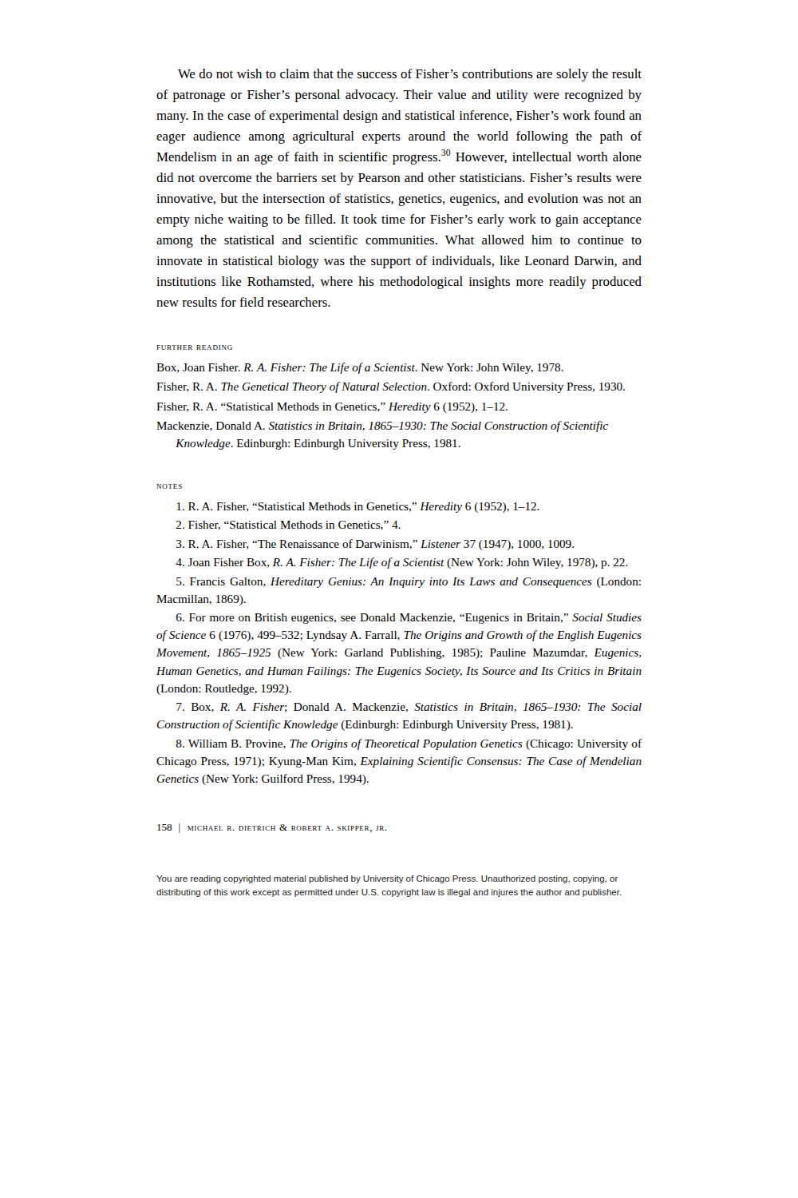We do not wish to claim that the success of Fisher’s contributions are solely the result of patronage or Fisher’s personal advocacy. Their value and utility were recognized by many. In the case of experimental design and statistical inference, Fisher’s work found an eager audience among agricultural experts around the world following the path of Mendelism in an age of faith in scientific progress.30 However, intellectual worth alone did not overcome the barriers set by Pearson and other statisticians. Fisher’s results were innovative, but the intersection of statistics, genetics, eugenics, and evolution was not an empty niche waiting to be filled. It took time for Fisher’s early work to gain acceptance among the statistical and scientific communities. What allowed him to continue to innovate in statistical biology was the support of individuals, like Leonard Darwin, and institutions like Rothamsted, where his methodological insights more readily produced new results for field researchers.
Further Reading
Box, Joan Fisher. R. A. Fisher: The Life of a Scientist. New York: John Wiley, 1978.
Fisher, R. A. The Genetical Theory of Natural Selection. Oxford: Oxford University Press, 1930.
Fisher, R. A. “Statistical Methods in Genetics,” Heredity 6 (1952), 1–12.
Mackenzie, Donald A. Statistics in Britain, 1865–1930: The Social Construction of Scientific Knowledge. Edinburgh: Edinburgh University Press, 1981.
Notes
1. R. A. Fisher, “Statistical Methods in Genetics,” Heredity 6 (1952), 1–12.
2. Fisher, “Statistical Methods in Genetics,” 4.
3. R. A. Fisher, “The Renaissance of Darwinism,” Listener 37 (1947), 1000, 1009.
4. Joan Fisher Box, R. A. Fisher: The Life of a Scientist (New York: John Wiley, 1978), p. 22.
5. Francis Galton, Hereditary Genius: An Inquiry into Its Laws and Consequences (London: Macmillan, 1869).
6. For more on British eugenics, see Donald Mackenzie, “Eugenics in Britain,” Social Studies of Science 6 (1976), 499–532; Lyndsay A. Farrall, The Origins and Growth of the English Eugenics Movement, 1865–1925 (New York: Garland Publishing, 1985); Pauline Mazumdar, Eugenics, Human Genetics, and Human Failings: The Eugenics Society, Its Source and Its Critics in Britain (London: Routledge, 1992).
7. Box, R. A. Fisher; Donald A. Mackenzie, Statistics in Britain, 1865–1930: The Social Construction of Scientific Knowledge (Edinburgh: Edinburgh University Press, 1981).
8. William B. Provine, The Origins of Theoretical Population Genetics (Chicago: University of Chicago Press, 1971); Kyung-Man Kim, Explaining Scientific Consensus: The Case of Mendelian Genetics (New York: Guilford Press, 1994).
158 | Michael R. Dietrich & Robert A. Skipper, Jr.
You are reading copyrighted material published by University of Chicago Press. Unauthorized posting, copying, or distributing of this work except as permitted under U.S. copyright law is illegal and injures the author and publisher.